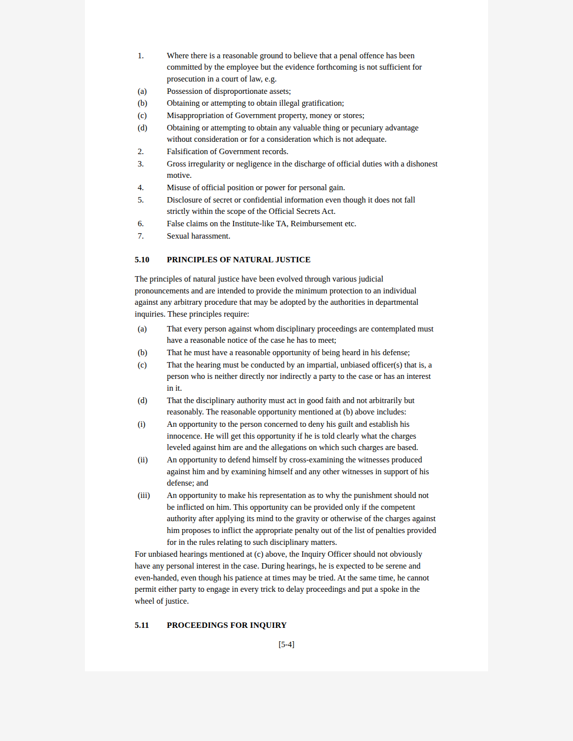1. Where there is a reasonable ground to believe that a penal offence has been committed by the employee but the evidence forthcoming is not sufficient for prosecution in a court of law, e.g.
(a) Possession of disproportionate assets;
(b) Obtaining or attempting to obtain illegal gratification;
(c) Misappropriation of Government property, money or stores;
(d) Obtaining or attempting to obtain any valuable thing or pecuniary advantage without consideration or for a consideration which is not adequate.
2. Falsification of Government records.
3. Gross irregularity or negligence in the discharge of official duties with a dishonest motive.
4. Misuse of official position or power for personal gain.
5. Disclosure of secret or confidential information even though it does not fall strictly within the scope of the Official Secrets Act.
6. False claims on the Institute-like TA, Reimbursement etc.
7. Sexual harassment.
5.10 PRINCIPLES OF NATURAL JUSTICE
The principles of natural justice have been evolved through various judicial pronouncements and are intended to provide the minimum protection to an individual against any arbitrary procedure that may be adopted by the authorities in departmental inquiries. These principles require:
(a) That every person against whom disciplinary proceedings are contemplated must have a reasonable notice of the case he has to meet;
(b) That he must have a reasonable opportunity of being heard in his defense;
(c) That the hearing must be conducted by an impartial, unbiased officer(s) that is, a person who is neither directly nor indirectly a party to the case or has an interest in it.
(d) That the disciplinary authority must act in good faith and not arbitrarily but reasonably. The reasonable opportunity mentioned at (b) above includes:
(i) An opportunity to the person concerned to deny his guilt and establish his innocence. He will get this opportunity if he is told clearly what the charges leveled against him are and the allegations on which such charges are based.
(ii) An opportunity to defend himself by cross-examining the witnesses produced against him and by examining himself and any other witnesses in support of his defense; and
(iii) An opportunity to make his representation as to why the punishment should not be inflicted on him. This opportunity can be provided only if the competent authority after applying its mind to the gravity or otherwise of the charges against him proposes to inflict the appropriate penalty out of the list of penalties provided for in the rules relating to such disciplinary matters.
For unbiased hearings mentioned at (c) above, the Inquiry Officer should not obviously have any personal interest in the case. During hearings, he is expected to be serene and even-handed, even though his patience at times may be tried. At the same time, he cannot permit either party to engage in every trick to delay proceedings and put a spoke in the wheel of justice.
5.11 PROCEEDINGS FOR INQUIRY
[5-4]